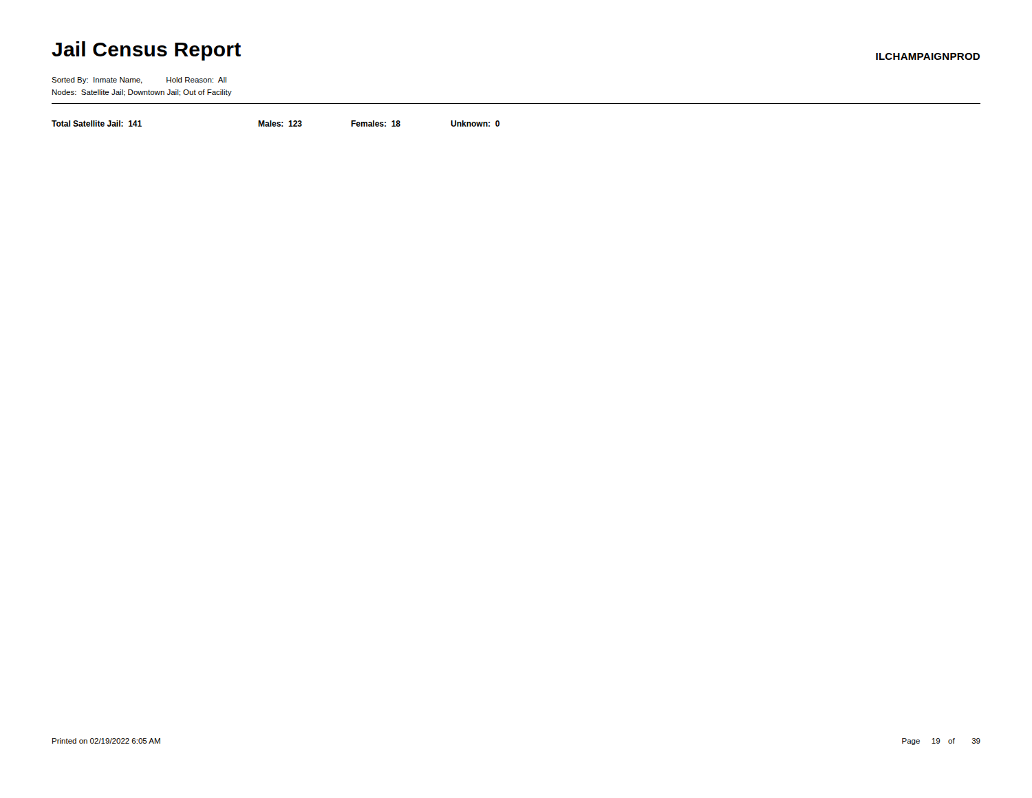Jail Census Report
ILCHAMPAIGNPROD
Sorted By: Inmate Name, Hold Reason: All
Nodes: Satellite Jail; Downtown Jail; Out of Facility
Total Satellite Jail: 141
Males: 123
Females: 18
Unknown: 0
Printed on 02/19/2022 6:05 AM
Page 19 of 39